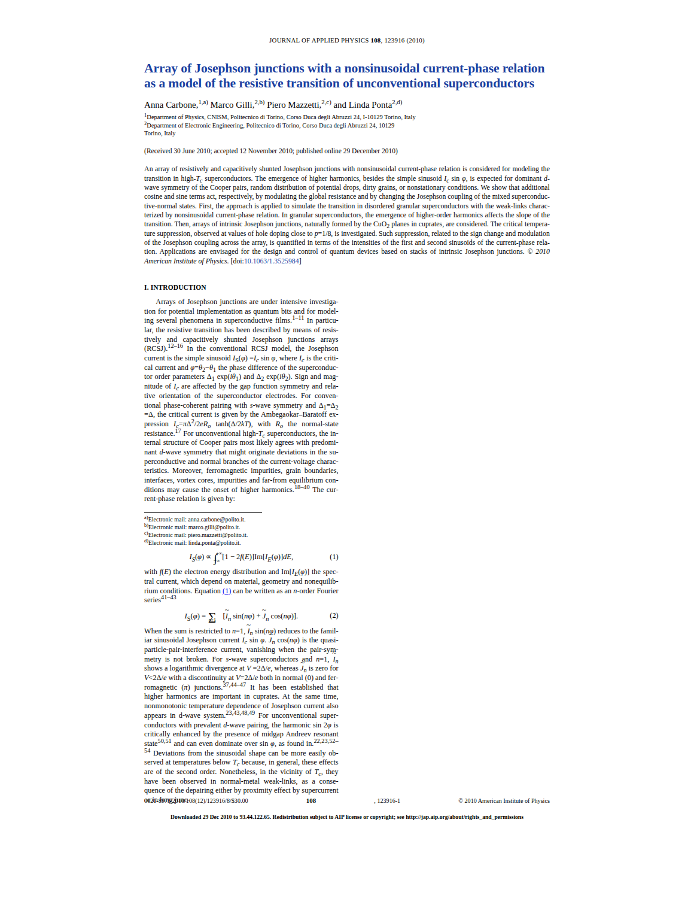JOURNAL OF APPLIED PHYSICS 108, 123916 (2010)
Array of Josephson junctions with a nonsinusoidal current-phase relation
as a model of the resistive transition of unconventional superconductors
Anna Carbone,1,a) Marco Gilli,2,b) Piero Mazzetti,2,c) and Linda Ponta2,d)
1Department of Physics, CNISM, Politecnico di Torino, Corso Duca degli Abruzzi 24, I-10129 Torino, Italy
2Department of Electronic Engineering, Politecnico di Torino, Corso Duca degli Abruzzi 24, 10129
Torino, Italy
(Received 30 June 2010; accepted 12 November 2010; published online 29 December 2010)
An array of resistively and capacitively shunted Josephson junctions with nonsinusoidal current-phase relation is considered for modeling the transition in high-Tc superconductors. The emergence of higher harmonics, besides the simple sinusoid Ic sin φ, is expected for dominant d-wave symmetry of the Cooper pairs, random distribution of potential drops, dirty grains, or nonstationary conditions. We show that additional cosine and sine terms act, respectively, by modulating the global resistance and by changing the Josephson coupling of the mixed superconductive-normal states. First, the approach is applied to simulate the transition in disordered granular superconductors with the weak-links characterized by nonsinusoidal current-phase relation. In granular superconductors, the emergence of higher-order harmonics affects the slope of the transition. Then, arrays of intrinsic Josephson junctions, naturally formed by the CuO2 planes in cuprates, are considered. The critical temperature suppression, observed at values of hole doping close to p=1/8, is investigated. Such suppression, related to the sign change and modulation of the Josephson coupling across the array, is quantified in terms of the intensities of the first and second sinusoids of the current-phase relation. Applications are envisaged for the design and control of quantum devices based on stacks of intrinsic Josephson junctions. © 2010 American Institute of Physics. [doi:10.1063/1.3525984]
I. INTRODUCTION
Arrays of Josephson junctions are under intensive investigation for potential implementation as quantum bits and for modeling several phenomena in superconductive films.1–11 In particular, the resistive transition has been described by means of resistively and capacitively shunted Josephson junctions arrays (RCSJ).12–16 In the conventional RCSJ model, the Josephson current is the simple sinusoid IS(φ) =Ic sin φ, where Ic is the critical current and φ=θ2−θ1 the phase difference of the superconductor order parameters Δ1 exp(iθ1) and Δ2 exp(iθ2). Sign and magnitude of Ic are affected by the gap function symmetry and relative orientation of the superconductor electrodes. For conventional phase-coherent pairing with s-wave symmetry and Δ1=Δ2 =Δ, the critical current is given by the Ambegaokar–Baratoff expression Ic=π Δ2/2eRo tanh(Δ/2kT), with Ro the normal-state resistance.17 For unconventional high-Tc superconductors, the internal structure of Cooper pairs most likely agrees with predominant d-wave symmetry that might originate deviations in the superconductive and normal branches of the current-voltage characteristics. Moreover, ferromagnetic impurities, grain boundaries, interfaces, vortex cores, impurities and far-from equilibrium conditions may cause the onset of higher harmonics.18–40 The current-phase relation is given by:
a)Electronic mail: anna.carbone@polito.it.
b)Electronic mail: marco.gilli@polito.it.
c)Electronic mail: piero.mazzetti@polito.it.
d)Electronic mail: linda.ponta@polito.it.
IS(φ) ∝ ∫+∞−∞ [1 − 2f(E)]Im[IE(φ)]dE, (1)
with f(E) the electron energy distribution and Im[IE(φ)] the spectral current, which depend on material, geometry and nonequilibrium conditions. Equation (1) can be written as an n-order Fourier series41–43
IS(φ) = ∑n≥1 [In sin(nφ) + Jn cos(nφ)]. (2)
When the sum is restricted to n=1, In sin(nφ) reduces to the familiar sinusoidal Josephson current Ic sin φ. Jn cos(nφ) is the quasiparticle-pair-interference current, vanishing when the pair-symmetry is not broken. For s-wave superconductors and n=1, In shows a logarithmic divergence at V =2Δ/e, whereas Jn is zero for V<2Δ/e with a discontinuity at V=2Δ/e both in normal (0) and ferromagnetic (π) junctions.37,44–47 It has been established that higher harmonics are important in cuprates. At the same time, nonmonotonic temperature dependence of Josephson current also appears in d-wave system.23,43,48,49 For unconventional superconductors with prevalent d-wave pairing, the harmonic sin 2φ is critically enhanced by the presence of midgap Andreev resonant state50,51 and can even dominate over sin φ, as found in.22,23,52–54 Deviations from the sinusoidal shape can be more easily observed at temperatures below Tc because, in general, these effects are of the second order. Nonetheless, in the vicinity of Tc, they have been observed in normal-metal weak-links, as a consequence of the depairing either by proximity effect by supercurrent or in long junc-
0021-8979/2010/108(12)/123916/8/$30.00 108, 123916-1 © 2010 American Institute of Physics
Downloaded 29 Dec 2010 to 93.44.122.65. Redistribution subject to AIP license or copyright; see http://jap.aip.org/about/rights_and_permissions